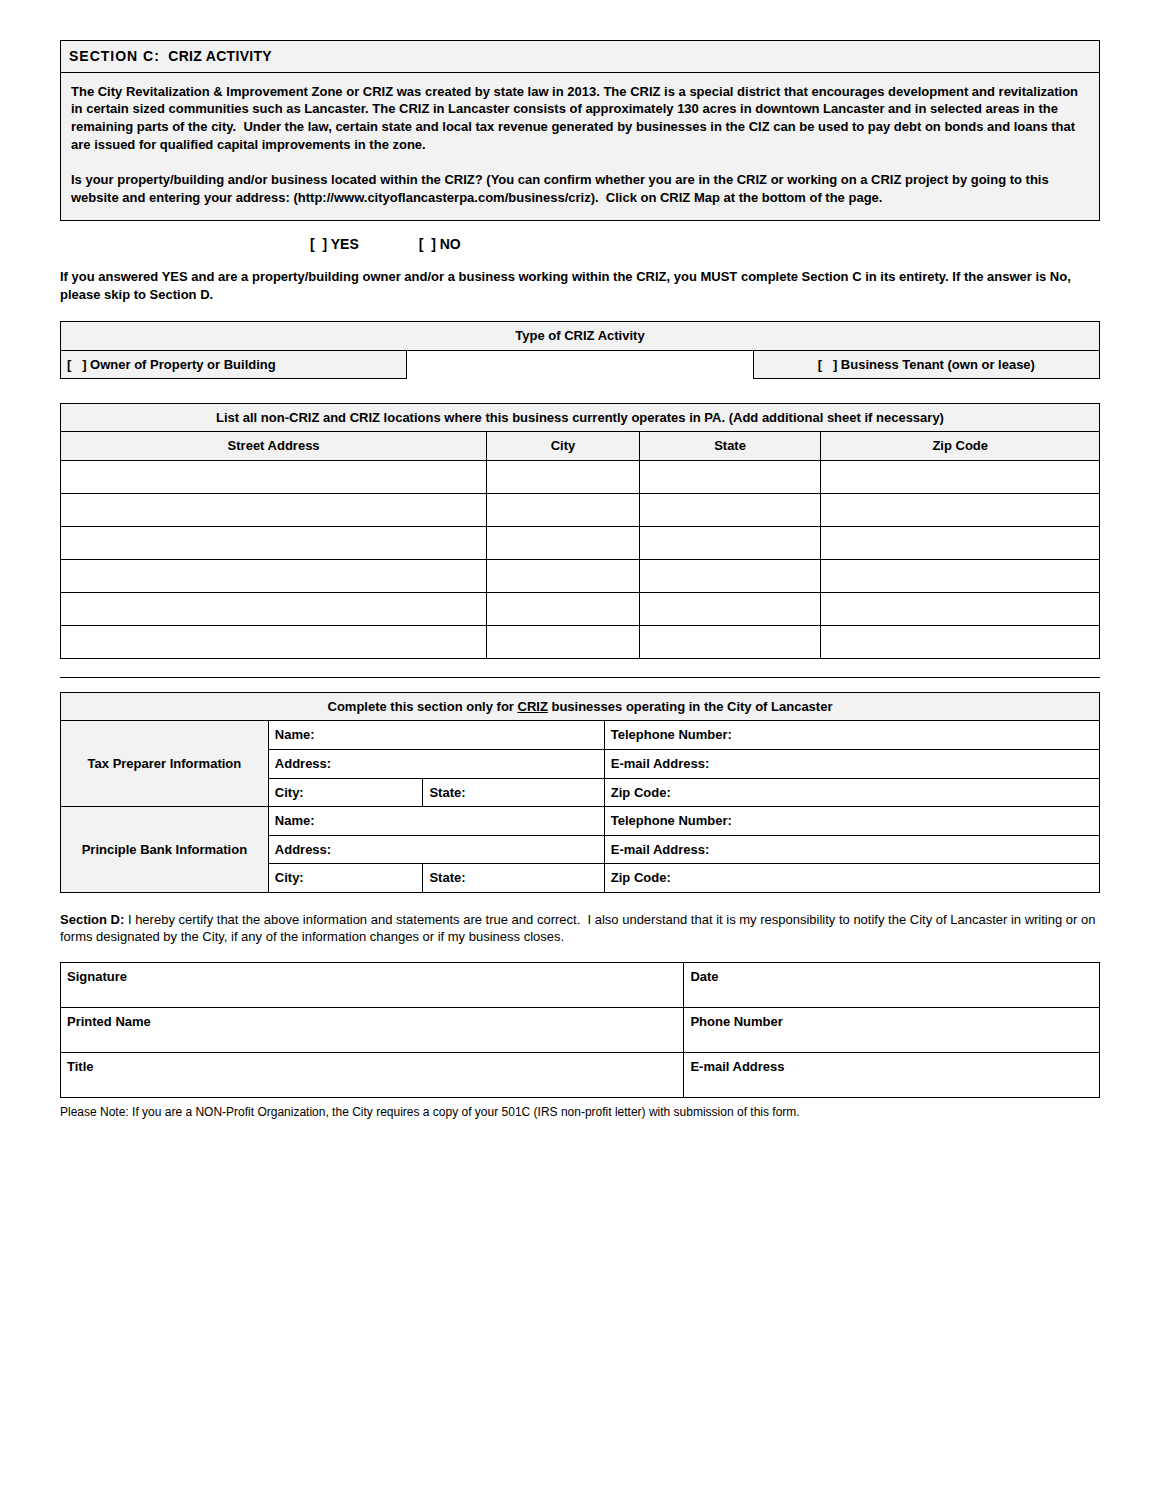SECTION C: CRIZ ACTIVITY
The City Revitalization & Improvement Zone or CRIZ was created by state law in 2013. The CRIZ is a special district that encourages development and revitalization in certain sized communities such as Lancaster. The CRIZ in Lancaster consists of approximately 130 acres in downtown Lancaster and in selected areas in the remaining parts of the city. Under the law, certain state and local tax revenue generated by businesses in the CIZ can be used to pay debt on bonds and loans that are issued for qualified capital improvements in the zone.
Is your property/building and/or business located within the CRIZ? (You can confirm whether you are in the CRIZ or working on a CRIZ project by going to this website and entering your address: (http://www.cityoflancasterpa.com/business/criz). Click on CRIZ Map at the bottom of the page.
[ ] YES [ ] NO
If you answered YES and are a property/building owner and/or a business working within the CRIZ, you MUST complete Section C in its entirety. If the answer is No, please skip to Section D.
| Type of CRIZ Activity |
| [ ] Owner of Property or Building | | [ ] Business Tenant (own or lease) |
| List all non-CRIZ and CRIZ locations where this business currently operates in PA. (Add additional sheet if necessary) |
| --- |
| Street Address | City | State | Zip Code |
| Complete this section only for CRIZ businesses operating in the City of Lancaster |
| Tax Preparer Information | Name: | Telephone Number: |
| Address: | E-mail Address: |
| City: | State: | Zip Code: |
| Principle Bank Information | Name: | Telephone Number: |
| Address: | E-mail Address: |
| City: | State: | Zip Code: |
Section D: I hereby certify that the above information and statements are true and correct. I also understand that it is my responsibility to notify the City of Lancaster in writing or on forms designated by the City, if any of the information changes or if my business closes.
| Signature | Date |
| Printed Name | Phone Number |
| Title | E-mail Address |
Please Note: If you are a NON-Profit Organization, the City requires a copy of your 501C (IRS non-profit letter) with submission of this form.